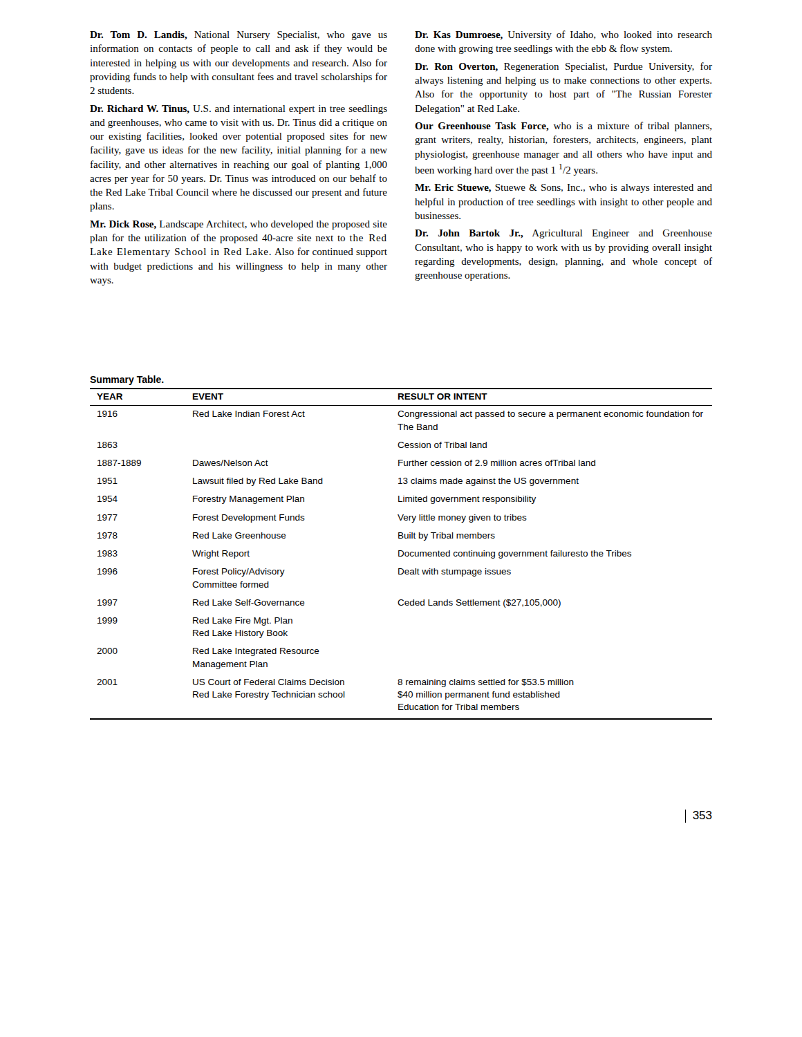Dr. Tom D. Landis, National Nursery Specialist, who gave us information on contacts of people to call and ask if they would be interested in helping us with our developments and research. Also for providing funds to help with consultant fees and travel scholarships for 2 students.
Dr. Richard W. Tinus, U.S. and international expert in tree seedlings and greenhouses, who came to visit with us. Dr. Tinus did a critique on our existing facilities, looked over potential proposed sites for new facility, gave us ideas for the new facility, initial planning for a new facility, and other alternatives in reaching our goal of planting 1,000 acres per year for 50 years. Dr. Tinus was introduced on our behalf to the Red Lake Tribal Council where he discussed our present and future plans.
Mr. Dick Rose, Landscape Architect, who developed the proposed site plan for the utilization of the proposed 40-acre site next to the Red Lake Elementary School in Red Lake. Also for continued support with budget predictions and his willingness to help in many other ways.
Dr. Kas Dumroese, University of Idaho, who looked into research done with growing tree seedlings with the ebb & flow system.
Dr. Ron Overton, Regeneration Specialist, Purdue University, for always listening and helping us to make connections to other experts. Also for the opportunity to host part of "The Russian Forester Delegation" at Red Lake.
Our Greenhouse Task Force, who is a mixture of tribal planners, grant writers, realty, historian, foresters, architects, engineers, plant physiologist, greenhouse manager and all others who have input and been working hard over the past 1 1/2 years.
Mr. Eric Stuewe, Stuewe & Sons, Inc., who is always interested and helpful in production of tree seedlings with insight to other people and businesses.
Dr. John Bartok Jr., Agricultural Engineer and Greenhouse Consultant, who is happy to work with us by providing overall insight regarding developments, design, planning, and whole concept of greenhouse operations.
Summary Table.
| YEAR | EVENT | RESULT OR INTENT |
| --- | --- | --- |
| 1916 | Red Lake Indian Forest Act | Congressional act passed to secure a permanent economic foundation for The Band |
| 1863 | | Cession of Tribal land |
| 1887-1889 | Dawes/Nelson Act | Further cession of 2.9 million acres ofTribal land |
| 1951 | Lawsuit filed by Red Lake Band | 13 claims made against the US government |
| 1954 | Forestry Management Plan | Limited government responsibility |
| 1977 | Forest Development Funds | Very little money given to tribes |
| 1978 | Red Lake Greenhouse | Built by Tribal members |
| 1983 | Wright Report | Documented continuing government failuresto the Tribes |
| 1996 | Forest Policy/Advisory Committee formed | Dealt with stumpage issues |
| 1997 | Red Lake Self-Governance | Ceded Lands Settlement ($27,105,000) |
| 1999 | Red Lake Fire Mgt. Plan Red Lake History Book | |
| 2000 | Red Lake Integrated Resource Management Plan | |
| 2001 | US Court of Federal Claims Decision Red Lake Forestry Technician school | 8 remaining claims settled for $53.5 million $40 million permanent fund established Education for Tribal members |
353